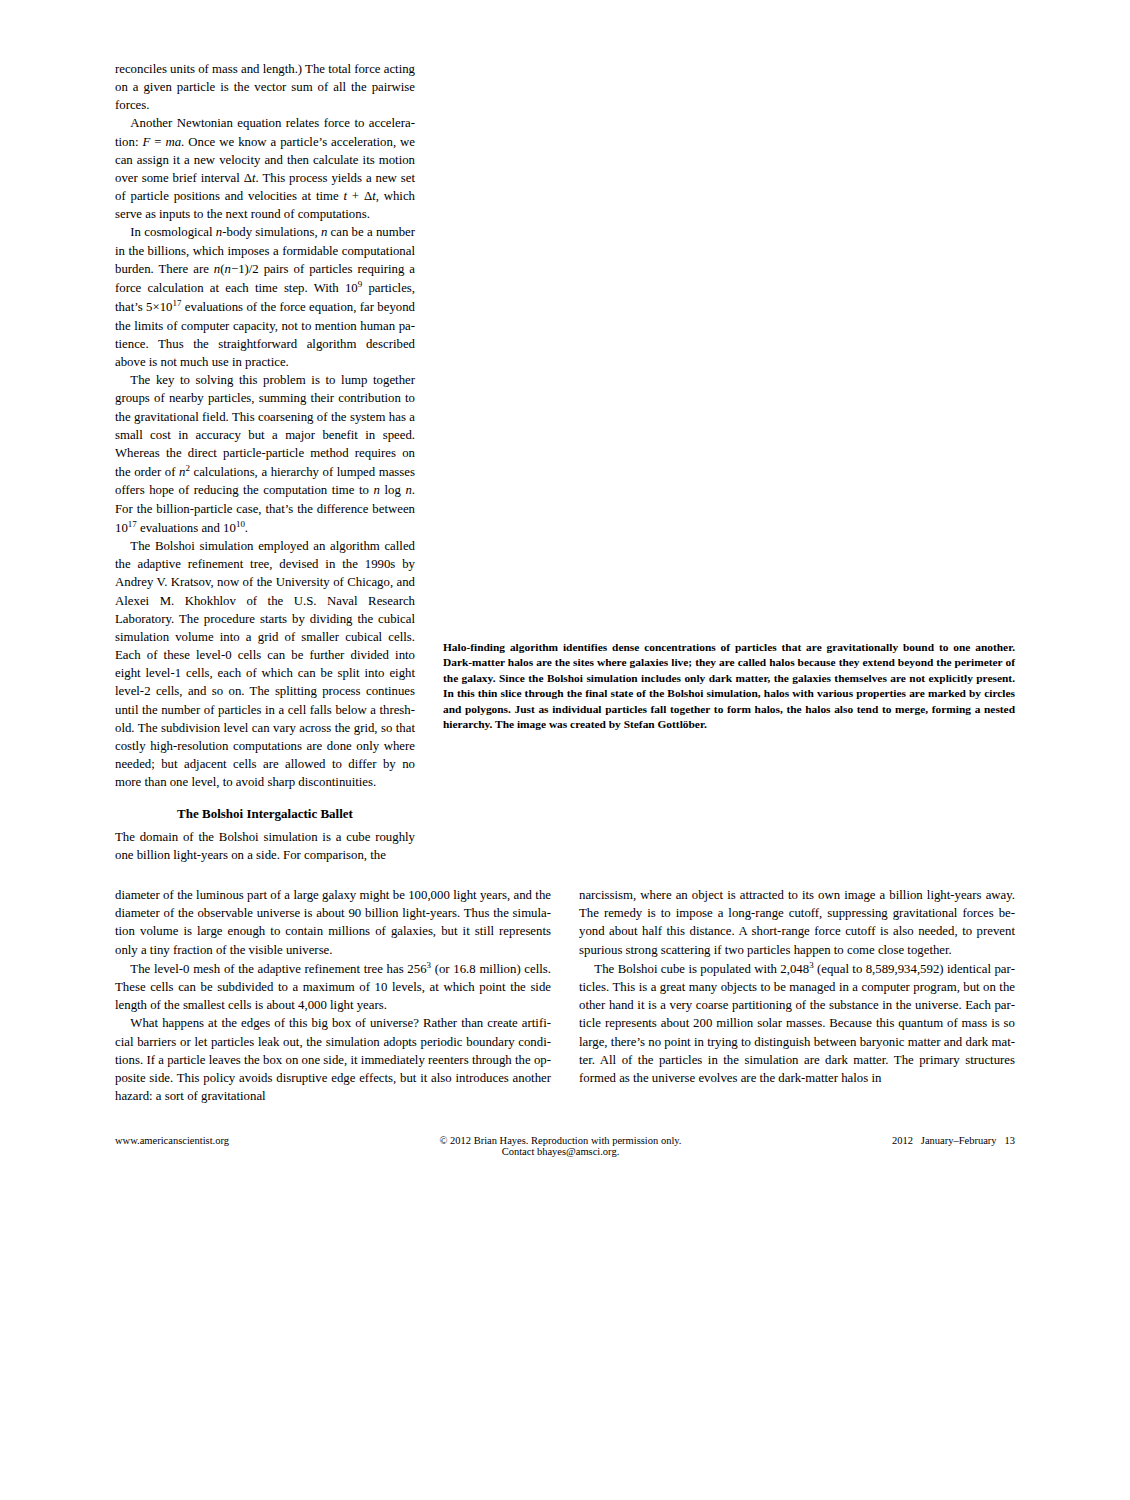reconciles units of mass and length.) The total force acting on a given particle is the vector sum of all the pairwise forces.
Another Newtonian equation relates force to acceleration: F = ma. Once we know a particle’s acceleration, we can assign it a new velocity and then calculate its motion over some brief interval Δt. This process yields a new set of particle positions and velocities at time t + Δt, which serve as inputs to the next round of computations.
In cosmological n-body simulations, n can be a number in the billions, which imposes a formidable computational burden. There are n(n−1)/2 pairs of particles requiring a force calculation at each time step. With 109 particles, that’s 5×1017 evaluations of the force equation, far beyond the limits of computer capacity, not to mention human patience. Thus the straightforward algorithm described above is not much use in practice.
The key to solving this problem is to lump together groups of nearby particles, summing their contribution to the gravitational field. This coarsening of the system has a small cost in accuracy but a major benefit in speed. Whereas the direct particle-particle method requires on the order of n2 calculations, a hierarchy of lumped masses offers hope of reducing the computation time to n log n. For the billion-particle case, that’s the difference between 1017 evaluations and 1010.
The Bolshoi simulation employed an algorithm called the adaptive refinement tree, devised in the 1990s by Andrey V. Kratsov, now of the University of Chicago, and Alexei M. Khokhlov of the U.S. Naval Research Laboratory. The procedure starts by dividing the cubical simulation volume into a grid of smaller cubical cells. Each of these level-0 cells can be further divided into eight level-1 cells, each of which can be split into eight level-2 cells, and so on. The splitting process continues until the number of particles in a cell falls below a threshold. The subdivision level can vary across the grid, so that costly high-resolution computations are done only where needed; but adjacent cells are allowed to differ by no more than one level, to avoid sharp discontinuities.
The Bolshoi Intergalactic Ballet
The domain of the Bolshoi simulation is a cube roughly one billion light-years on a side. For comparison, the
Halo-finding algorithm identifies dense concentrations of particles that are gravitationally bound to one another. Dark-matter halos are the sites where galaxies live; they are called halos because they extend beyond the perimeter of the galaxy. Since the Bolshoi simulation includes only dark matter, the galaxies themselves are not explicitly present. In this thin slice through the final state of the Bolshoi simulation, halos with various properties are marked by circles and polygons. Just as individual particles fall together to form halos, the halos also tend to merge, forming a nested hierarchy. The image was created by Stefan Gottlöber.
diameter of the luminous part of a large galaxy might be 100,000 light years, and the diameter of the observable universe is about 90 billion light-years. Thus the simulation volume is large enough to contain millions of galaxies, but it still represents only a tiny fraction of the visible universe.
The level-0 mesh of the adaptive refinement tree has 2563 (or 16.8 million) cells. These cells can be subdivided to a maximum of 10 levels, at which point the side length of the smallest cells is about 4,000 light years.
What happens at the edges of this big box of universe? Rather than create artificial barriers or let particles leak out, the simulation adopts periodic boundary conditions. If a particle leaves the box on one side, it immediately reenters through the opposite side. This policy avoids disruptive edge effects, but it also introduces another hazard: a sort of gravitational
narcissism, where an object is attracted to its own image a billion light-years away. The remedy is to impose a long-range cutoff, suppressing gravitational forces beyond about half this distance. A short-range force cutoff is also needed, to prevent spurious strong scattering if two particles happen to come close together.
The Bolshoi cube is populated with 2,0483 (equal to 8,589,934,592) identical particles. This is a great many objects to be managed in a computer program, but on the other hand it is a very coarse partitioning of the substance in the universe. Each particle represents about 200 million solar masses. Because this quantum of mass is so large, there’s no point in trying to distinguish between baryonic matter and dark matter. All of the particles in the simulation are dark matter. The primary structures formed as the universe evolves are the dark-matter halos in
www.americanscientist.org
© 2012 Brian Hayes. Reproduction with permission only.
Contact bhayes@amsci.org.
2012 January–February 13